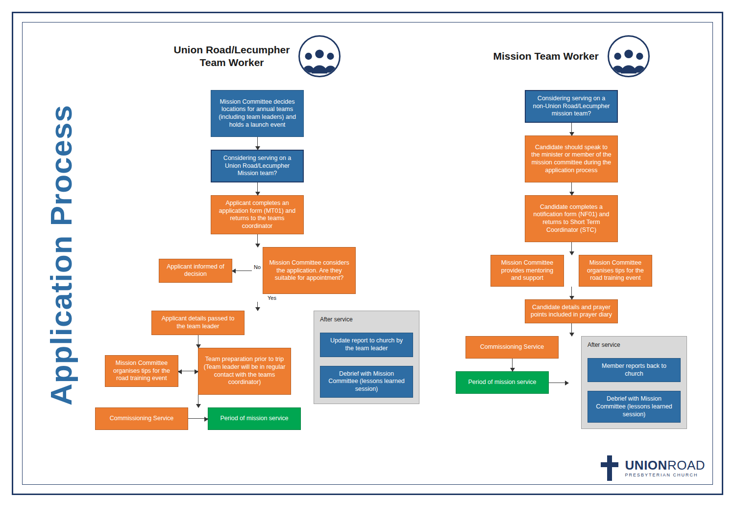Application Process
Union Road/Lecumpher
Team Worker
Mission Committee decides locations for annual teams (including team leaders) and holds a launch event
Considering serving on a Union Road/Lecumpher Mission team?
Applicant completes an application form (MT01) and returns to the teams coordinator
Applicant informed of decision
No
Mission Committee considers the application. Are they suitable for appointment?
Yes
Applicant details passed to the team leader
Mission Committee organises tips for the road training event
Team preparation prior to trip (Team leader will be in regular contact with the teams coordinator)
Commissioning Service
Period of mission service
After service
Update report to church by the team leader
Debrief with Mission Committee (lessons learned session)
Mission Team Worker
Considering serving on a non-Union Road/Lecumpher mission team?
Candidate should speak to the minister or member of the mission committee during the application process
Candidate completes a notification form (NF01) and returns to Short Term Coordinator (STC)
Mission Committee provides mentoring and support
Mission Committee organises tips for the road training event
Candidate details and prayer points included in prayer diary
Commissioning Service
Period of mission service
After service
Member reports back to church
Debrief with Mission Committee (lessons learned session)
UNIONROAD
PRESBYTERIAN CHURCH